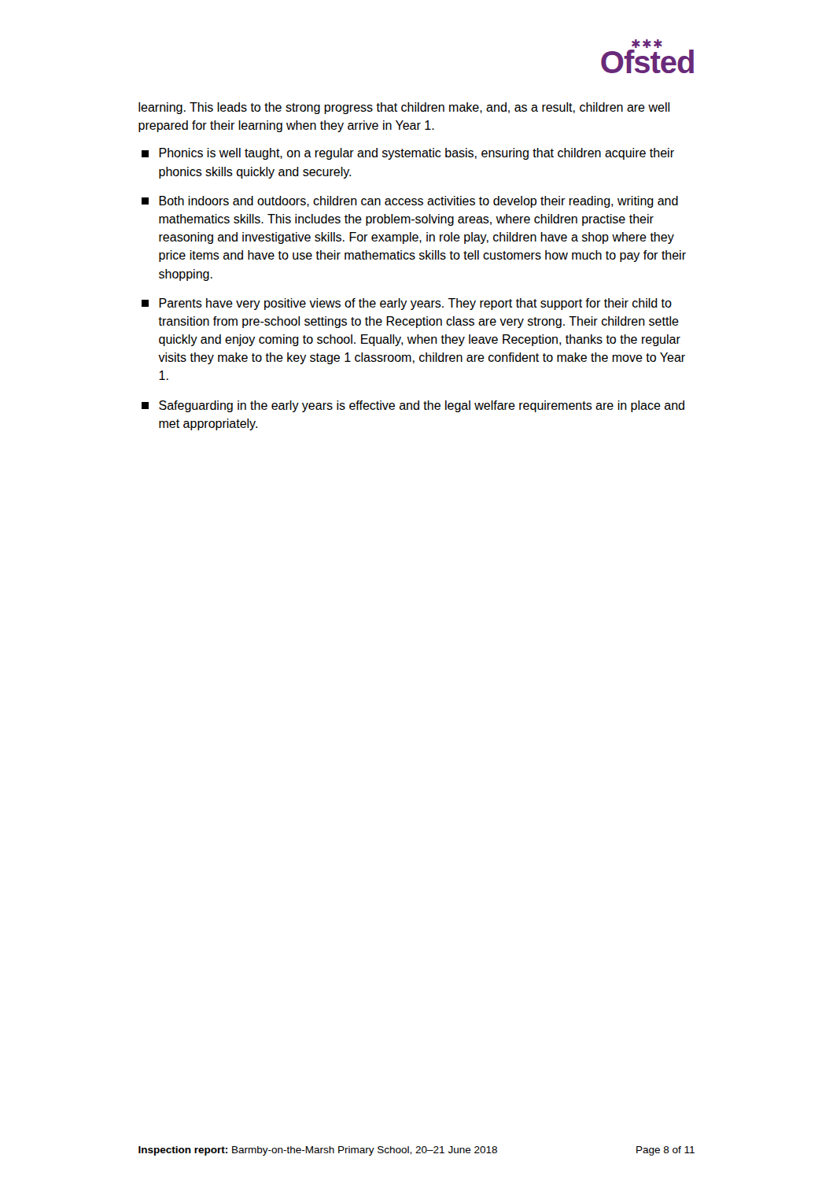✱✱✱
Ofsted
learning. This leads to the strong progress that children make, and, as a result, children are well prepared for their learning when they arrive in Year 1.
Phonics is well taught, on a regular and systematic basis, ensuring that children acquire their phonics skills quickly and securely.
Both indoors and outdoors, children can access activities to develop their reading, writing and mathematics skills. This includes the problem-solving areas, where children practise their reasoning and investigative skills. For example, in role play, children have a shop where they price items and have to use their mathematics skills to tell customers how much to pay for their shopping.
Parents have very positive views of the early years. They report that support for their child to transition from pre-school settings to the Reception class are very strong. Their children settle quickly and enjoy coming to school. Equally, when they leave Reception, thanks to the regular visits they make to the key stage 1 classroom, children are confident to make the move to Year 1.
Safeguarding in the early years is effective and the legal welfare requirements are in place and met appropriately.
Inspection report: Barmby-on-the-Marsh Primary School, 20–21 June 2018
Page 8 of 11